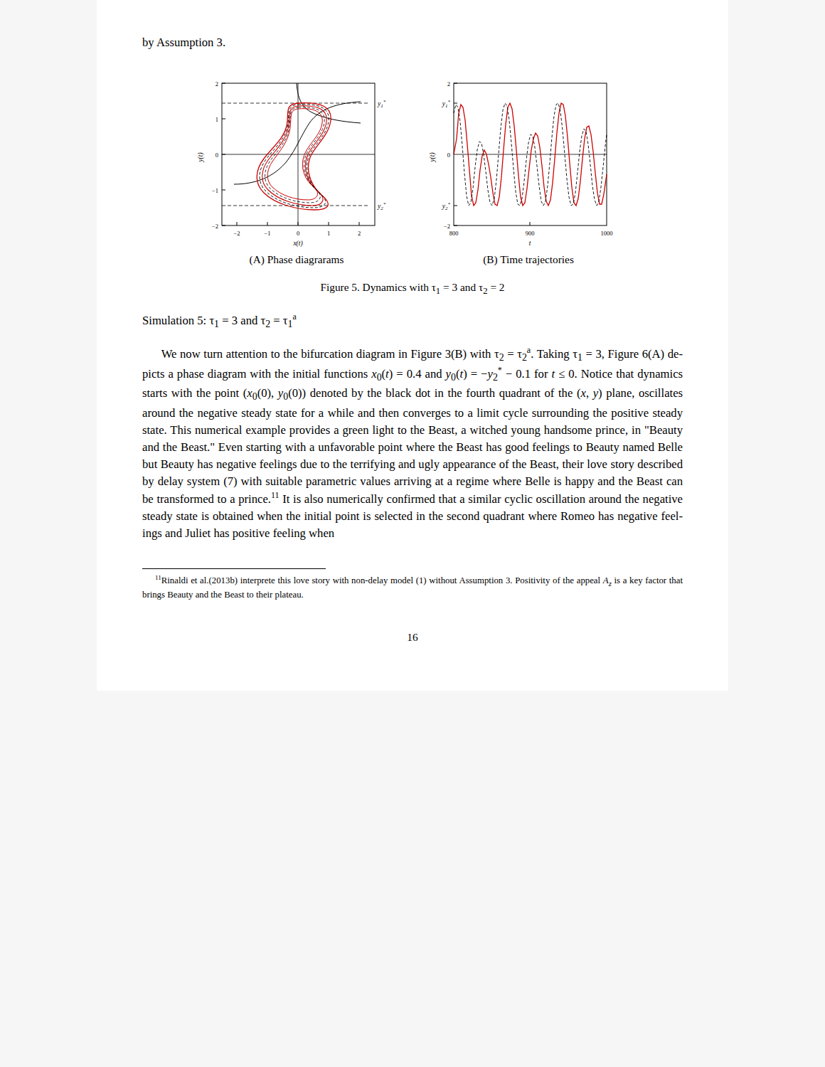by Assumption 3.
2 1 0 −1 −2 −2 −1 0 1 2 y1* y2* x(t) y(t)
(A) Phase diagrarams
2 −2 y1* y2* 0 800 900 1000 t y(t)
(B) Time trajectories
Figure 5. Dynamics with τ1 = 3 and τ2 = 2
Simulation 5: τ1 = 3 and τ2 = τ1a
We now turn attention to the bifurcation diagram in Figure 3(B) with τ2 = τ2a. Taking τ1 = 3, Figure 6(A) depicts a phase diagram with the initial functions x0(t) = 0.4 and y0(t) = −y2* − 0.1 for t ≤ 0. Notice that dynamics starts with the point (x0(0), y0(0)) denoted by the black dot in the fourth quadrant of the (x, y) plane, oscillates around the negative steady state for a while and then converges to a limit cycle surrounding the positive steady state. This numerical example provides a green light to the Beast, a witched young handsome prince, in "Beauty and the Beast." Even starting with a unfavorable point where the Beast has good feelings to Beauty named Belle but Beauty has negative feelings due to the terrifying and ugly appearance of the Beast, their love story described by delay system (7) with suitable parametric values arriving at a regime where Belle is happy and the Beast can be transformed to a prince.11 It is also numerically confirmed that a similar cyclic oscillation around the negative steady state is obtained when the initial point is selected in the second quadrant where Romeo has negative feelings and Juliet has positive feeling when
11Rinaldi et al.(2013b) interprete this love story with non-delay model (1) without Assumption 3. Positivity of the appeal Az is a key factor that brings Beauty and the Beast to their plateau.
16